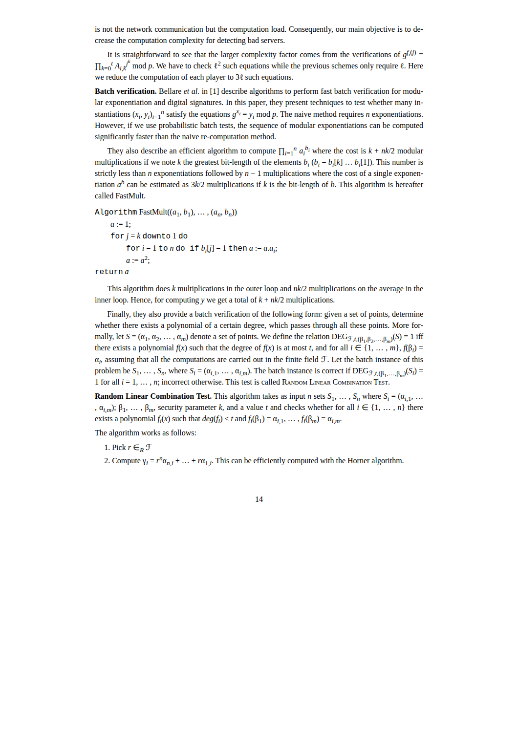is not the network communication but the computation load. Consequently, our main objective is to decrease the computation complexity for detecting bad servers.
It is straightforward to see that the larger complexity factor comes from the verifications of gfi(j) = ∏k=0t Ai,kjk mod p. We have to check ℓ2 such equations while the previous schemes only require ℓ. Here we reduce the computation of each player to 3ℓ such equations.
Batch verification. Bellare et al. in [1] describe algorithms to perform fast batch verification for modular exponentiation and digital signatures. In this paper, they present techniques to test whether many instantiations (xi, yi)i=1n satisfy the equations gxi = yi mod p. The naive method requires n exponentiations. However, if we use probabilistic batch tests, the sequence of modular exponentiations can be computed significantly faster than the naive re-computation method.
They also describe an efficient algorithm to compute ∏i=1n aibi where the cost is k + nk/2 modular multiplications if we note k the greatest bit-length of the elements bi (bi = bi[k] … bi[1]). This number is strictly less than n exponentiations followed by n − 1 multiplications where the cost of a single exponentiation ab can be estimated as 3k/2 multiplications if k is the bit-length of b. This algorithm is hereafter called FastMult.
Algorithm FastMult((a1, b1), … , (an, bn))
a := 1;
for j = k downto 1 do
for i = 1 to n do if bi[j] = 1 then a := a.ai;
a := a2;
return a
This algorithm does k multiplications in the outer loop and nk/2 multiplications on the average in the inner loop. Hence, for computing y we get a total of k + nk/2 multiplications.
Finally, they also provide a batch verification of the following form: given a set of points, determine whether there exists a polynomial of a certain degree, which passes through all these points. More formally, let S = (α1, α2, … , αm) denote a set of points. We define the relation DEGℱ,t,(β1,β2,…,βm)(S) = 1 iff there exists a polynomial f(x) such that the degree of f(x) is at most t, and for all i ∈ {1, … , m}, f(βi) = αi, assuming that all the computations are carried out in the finite field ℱ. Let the batch instance of this problem be S1, … , Sn, where Si = (αi,1, … , αi,m). The batch instance is correct if DEGℱ,t,(β1,…,βm)(Si) = 1 for all i = 1, … , n; incorrect otherwise. This test is called Random Linear Combination Test.
Random Linear Combination Test. This algorithm takes as input n sets S1, … , Sn where Si = (αi,1, … , αi,m); β1, … , βm, security parameter k, and a value t and checks whether for all i ∈ {1, … , n} there exists a polynomial fi(x) such that deg(fi) ≤ t and fi(β1) = αi,1, … , fi(βm) = αi,m.
The algorithm works as follows:
Pick r ∈R ℱ
Compute γi = rnαn,i + … + rα1,i. This can be efficiently computed with the Horner algorithm.
14